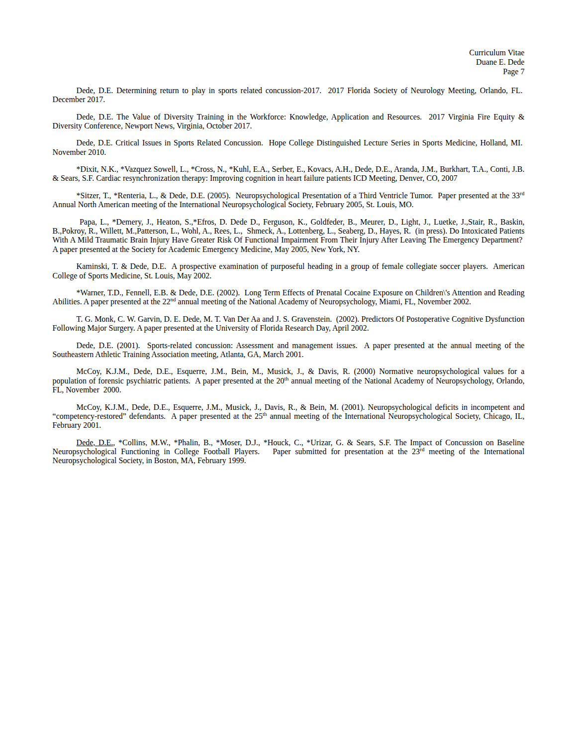Curriculum Vitae
Duane E. Dede
Page 7
Dede, D.E. Determining return to play in sports related concussion-2017. 2017 Florida Society of Neurology Meeting, Orlando, FL. December 2017.
Dede, D.E. The Value of Diversity Training in the Workforce: Knowledge, Application and Resources. 2017 Virginia Fire Equity & Diversity Conference, Newport News, Virginia, October 2017.
Dede, D.E. Critical Issues in Sports Related Concussion. Hope College Distinguished Lecture Series in Sports Medicine, Holland, MI. November 2010.
*Dixit, N.K., *Vazquez Sowell, L., *Cross, N., *Kuhl, E.A., Serber, E., Kovacs, A.H., Dede, D.E., Aranda, J.M., Burkhart, T.A., Conti, J.B. & Sears, S.F. Cardiac resynchronization therapy: Improving cognition in heart failure patients ICD Meeting, Denver, CO, 2007
*Sitzer, T., *Renteria, L., & Dede, D.E. (2005). Neuropsychological Presentation of a Third Ventricle Tumor. Paper presented at the 33rd Annual North American meeting of the International Neuropsychological Society, February 2005, St. Louis, MO.
Papa, L., *Demery, J., Heaton, S.,*Efros, D. Dede D., Ferguson, K., Goldfeder, B., Meurer, D., Light, J., Luetke, J.,Stair, R., Baskin, B.,Pokroy, R., Willett, M.,Patterson, L., Wohl, A., Rees, L., Shmeck, A., Lottenberg, L., Seaberg, D., Hayes, R. (in press). Do Intoxicated Patients With A Mild Traumatic Brain Injury Have Greater Risk Of Functional Impairment From Their Injury After Leaving The Emergency Department? A paper presented at the Society for Academic Emergency Medicine, May 2005, New York, NY.
Kaminski, T. & Dede, D.E. A prospective examination of purposeful heading in a group of female collegiate soccer players. American College of Sports Medicine, St. Louis, May 2002.
*Warner, T.D., Fennell, E.B. & Dede, D.E. (2002). Long Term Effects of Prenatal Cocaine Exposure on Children\'s Attention and Reading Abilities. A paper presented at the 22nd annual meeting of the National Academy of Neuropsychology, Miami, FL, November 2002.
T. G. Monk, C. W. Garvin, D. E. Dede, M. T. Van Der Aa and J. S. Gravenstein. (2002). Predictors Of Postoperative Cognitive Dysfunction Following Major Surgery. A paper presented at the University of Florida Research Day, April 2002.
Dede, D.E. (2001). Sports-related concussion: Assessment and management issues. A paper presented at the annual meeting of the Southeastern Athletic Training Association meeting, Atlanta, GA, March 2001.
McCoy, K.J.M., Dede, D.E., Esquerre, J.M., Bein, M., Musick, J., & Davis, R. (2000) Normative neuropsychological values for a population of forensic psychiatric patients. A paper presented at the 20th annual meeting of the National Academy of Neuropsychology, Orlando, FL, November 2000.
McCoy, K.J.M., Dede, D.E., Esquerre, J.M., Musick, J., Davis, R., & Bein, M. (2001). Neuropsychological deficits in incompetent and “competency-restored” defendants. A paper presented at the 25th annual meeting of the International Neuropsychological Society, Chicago, IL, February 2001.
Dede, D.E., *Collins, M.W., *Phalin, B., *Moser, D.J., *Houck, C., *Urizar, G. & Sears, S.F. The Impact of Concussion on Baseline Neuropsychological Functioning in College Football Players. Paper submitted for presentation at the 23rd meeting of the International Neuropsychological Society, in Boston, MA, February 1999.